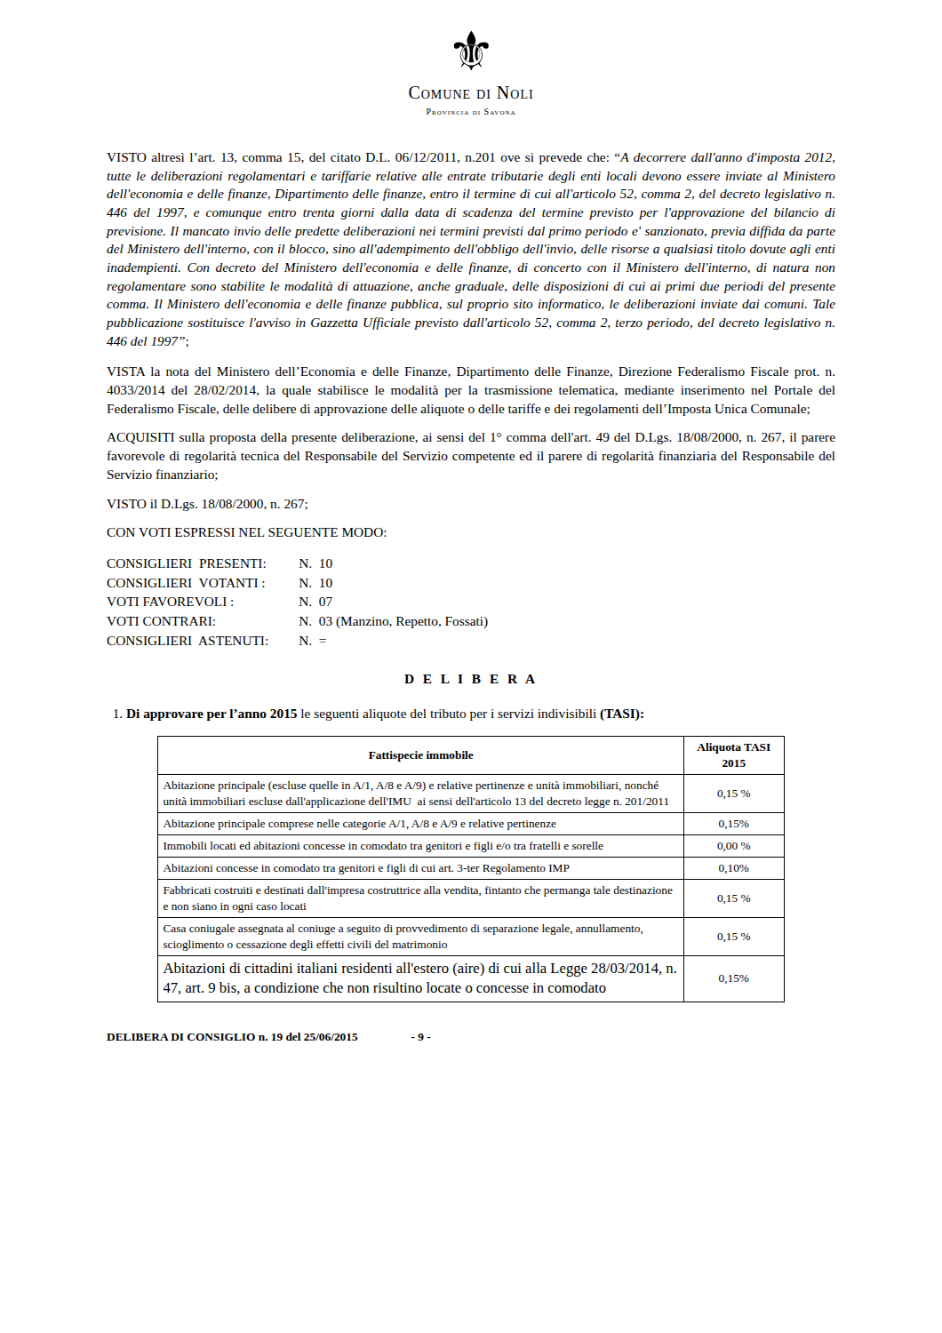⚜
Comune di Noli
Provincia di Savona
VISTO altresì l’art. 13, comma 15, del citato D.L. 06/12/2011, n.201 ove si prevede che: “A decorrere dall'anno d'imposta 2012, tutte le deliberazioni regolamentari e tariffarie relative alle entrate tributarie degli enti locali devono essere inviate al Ministero dell'economia e delle finanze, Dipartimento delle finanze, entro il termine di cui all'articolo 52, comma 2, del decreto legislativo n. 446 del 1997, e comunque entro trenta giorni dalla data di scadenza del termine previsto per l'approvazione del bilancio di previsione. Il mancato invio delle predette deliberazioni nei termini previsti dal primo periodo e' sanzionato, previa diffida da parte del Ministero dell'interno, con il blocco, sino all'adempimento dell'obbligo dell'invio, delle risorse a qualsiasi titolo dovute agli enti inadempienti. Con decreto del Ministero dell'economia e delle finanze, di concerto con il Ministero dell'interno, di natura non regolamentare sono stabilite le modalità di attuazione, anche graduale, delle disposizioni di cui ai primi due periodi del presente comma. Il Ministero dell'economia e delle finanze pubblica, sul proprio sito informatico, le deliberazioni inviate dai comuni. Tale pubblicazione sostituisce l'avviso in Gazzetta Ufficiale previsto dall'articolo 52, comma 2, terzo periodo, del decreto legislativo n. 446 del 1997”;
VISTA la nota del Ministero dell’Economia e delle Finanze, Dipartimento delle Finanze, Direzione Federalismo Fiscale prot. n. 4033/2014 del 28/02/2014, la quale stabilisce le modalità per la trasmissione telematica, mediante inserimento nel Portale del Federalismo Fiscale, delle delibere di approvazione delle aliquote o delle tariffe e dei regolamenti dell’Imposta Unica Comunale;
ACQUISITI sulla proposta della presente deliberazione, ai sensi del 1° comma dell'art. 49 del D.Lgs. 18/08/2000, n. 267, il parere favorevole di regolarità tecnica del Responsabile del Servizio competente ed il parere di regolarità finanziaria del Responsabile del Servizio finanziario;
VISTO il D.Lgs. 18/08/2000, n. 267;
CON VOTI ESPRESSI NEL SEGUENTE MODO:
| CONSIGLIERI PRESENTI: | N. 10 |
| CONSIGLIERI VOTANTI : | N. 10 |
| VOTI FAVOREVOLI : | N. 07 |
| VOTI CONTRARI: | N. 03 (Manzino, Repetto, Fossati) |
| CONSIGLIERI ASTENUTI: | N. = |
D E L I B E R A
Di approvare per l’anno 2015 le seguenti aliquote del tributo per i servizi indivisibili (TASI):
| Fattispecie immobile | Aliquota TASI 2015 |
| --- | --- |
| Abitazione principale (escluse quelle in A/1, A/8 e A/9) e relative pertinenze e unità immobiliari, nonché unità immobiliari escluse dall'applicazione dell'IMU ai sensi dell'articolo 13 del decreto legge n. 201/2011 | 0,15 % |
| Abitazione principale comprese nelle categorie A/1, A/8 e A/9 e relative pertinenze | 0,15% |
| Immobili locati ed abitazioni concesse in comodato tra genitori e figli e/o tra fratelli e sorelle | 0,00 % |
| Abitazioni concesse in comodato tra genitori e figli di cui art. 3-ter Regolamento IMP | 0,10% |
| Fabbricati costruiti e destinati dall'impresa costruttrice alla vendita, fintanto che permanga tale destinazione e non siano in ogni caso locati | 0,15 % |
| Casa coniugale assegnata al coniuge a seguito di provvedimento di separazione legale, annullamento, scioglimento o cessazione degli effetti civili del matrimonio | 0,15 % |
| Abitazioni di cittadini italiani residenti all'estero (aire) di cui alla Legge 28/03/2014, n. 47, art. 9 bis, a condizione che non risultino locate o concesse in comodato | 0,15% |
DELIBERA DI CONSIGLIO n. 19 del 25/06/2015- 9 -